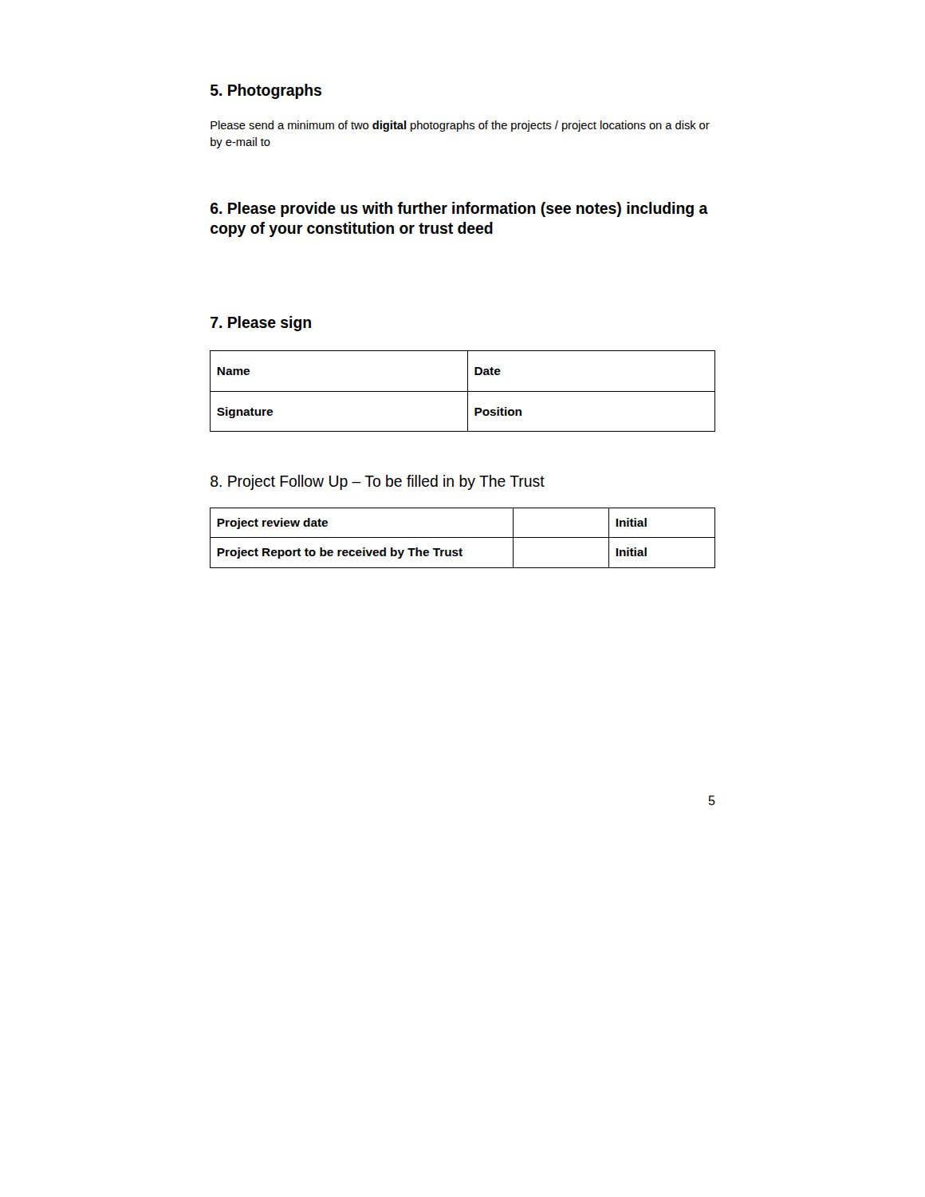5. Photographs
Please send a minimum of two digital photographs of the projects / project locations on a disk or by e-mail to
6. Please provide us with further information (see notes) including a copy of your constitution or trust deed
7. Please sign
| Name | Date |
| Signature | Position |
8. Project Follow Up – To be filled in by The Trust
| Project review date | | Initial |
| Project Report to be received by The Trust | | Initial |
5